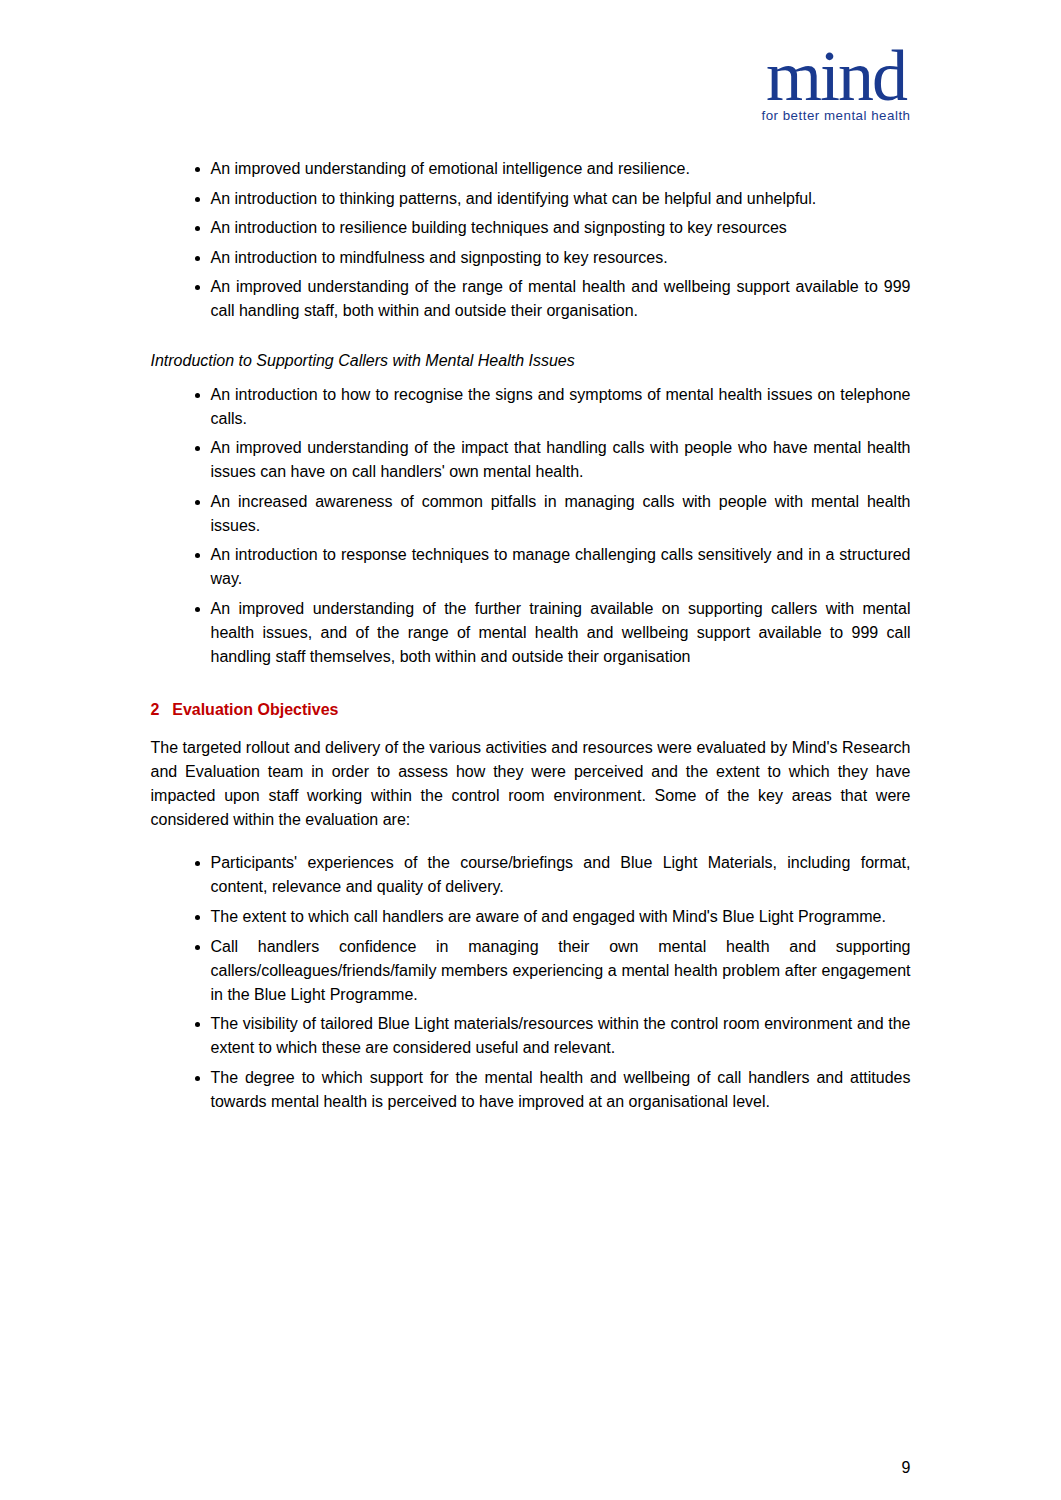mind
for better mental health
An improved understanding of emotional intelligence and resilience.
An introduction to thinking patterns, and identifying what can be helpful and unhelpful.
An introduction to resilience building techniques and signposting to key resources
An introduction to mindfulness and signposting to key resources.
An improved understanding of the range of mental health and wellbeing support available to 999 call handling staff, both within and outside their organisation.
Introduction to Supporting Callers with Mental Health Issues
An introduction to how to recognise the signs and symptoms of mental health issues on telephone calls.
An improved understanding of the impact that handling calls with people who have mental health issues can have on call handlers' own mental health.
An increased awareness of common pitfalls in managing calls with people with mental health issues.
An introduction to response techniques to manage challenging calls sensitively and in a structured way.
An improved understanding of the further training available on supporting callers with mental health issues, and of the range of mental health and wellbeing support available to 999 call handling staff themselves, both within and outside their organisation
2 Evaluation Objectives
The targeted rollout and delivery of the various activities and resources were evaluated by Mind's Research and Evaluation team in order to assess how they were perceived and the extent to which they have impacted upon staff working within the control room environment. Some of the key areas that were considered within the evaluation are:
Participants' experiences of the course/briefings and Blue Light Materials, including format, content, relevance and quality of delivery.
The extent to which call handlers are aware of and engaged with Mind's Blue Light Programme.
Call handlers confidence in managing their own mental health and supporting callers/colleagues/friends/family members experiencing a mental health problem after engagement in the Blue Light Programme.
The visibility of tailored Blue Light materials/resources within the control room environment and the extent to which these are considered useful and relevant.
The degree to which support for the mental health and wellbeing of call handlers and attitudes towards mental health is perceived to have improved at an organisational level.
9